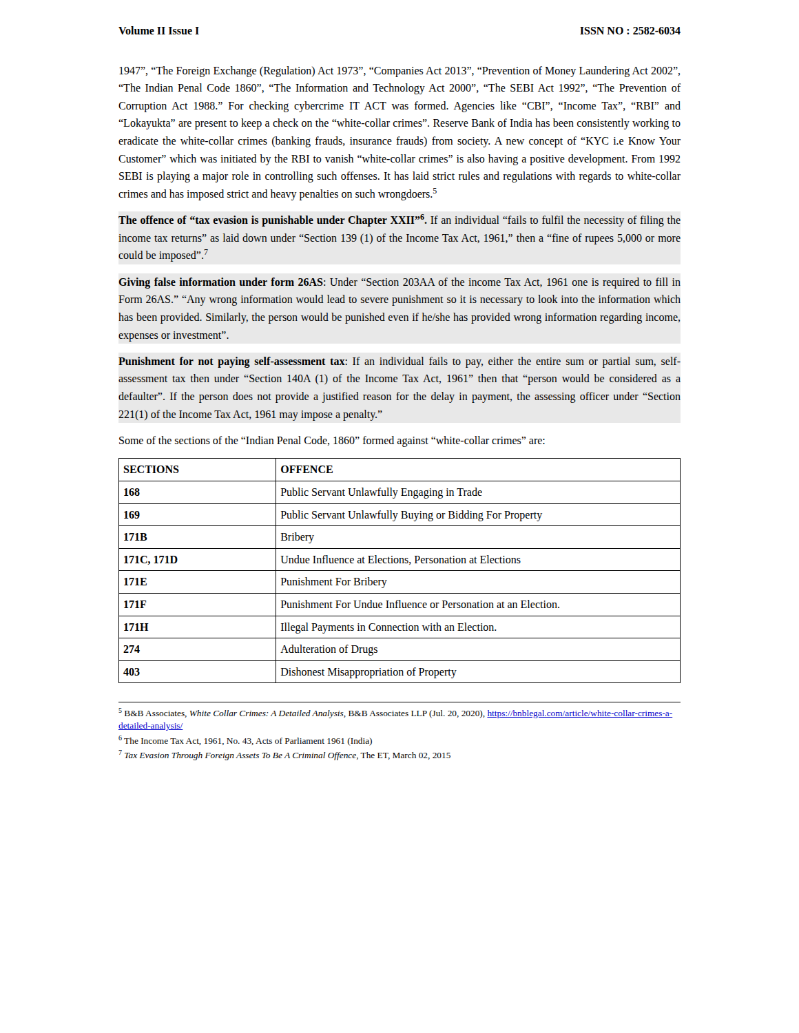Volume II Issue I ISSN NO : 2582-6034
1947”, “The Foreign Exchange (Regulation) Act 1973”, “Companies Act 2013”, “Prevention of Money Laundering Act 2002”, “The Indian Penal Code 1860”, “The Information and Technology Act 2000”, “The SEBI Act 1992”, “The Prevention of Corruption Act 1988.” For checking cybercrime IT ACT was formed. Agencies like “CBI”, “Income Tax”, “RBI” and “Lokayukta” are present to keep a check on the “white-collar crimes”. Reserve Bank of India has been consistently working to eradicate the white-collar crimes (banking frauds, insurance frauds) from society. A new concept of “KYC i.e Know Your Customer” which was initiated by the RBI to vanish “white-collar crimes” is also having a positive development. From 1992 SEBI is playing a major role in controlling such offenses. It has laid strict rules and regulations with regards to white-collar crimes and has imposed strict and heavy penalties on such wrongdoers.5
The offence of “tax evasion is punishable under Chapter XXII”6. If an individual “fails to fulfil the necessity of filing the income tax returns” as laid down under “Section 139 (1) of the Income Tax Act, 1961,” then a “fine of rupees 5,000 or more could be imposed”.7
Giving false information under form 26AS: Under “Section 203AA of the income Tax Act, 1961 one is required to fill in Form 26AS.” “Any wrong information would lead to severe punishment so it is necessary to look into the information which has been provided. Similarly, the person would be punished even if he/she has provided wrong information regarding income, expenses or investment”.
Punishment for not paying self-assessment tax: If an individual fails to pay, either the entire sum or partial sum, self-assessment tax then under “Section 140A (1) of the Income Tax Act, 1961” then that “person would be considered as a defaulter”. If the person does not provide a justified reason for the delay in payment, the assessing officer under “Section 221(1) of the Income Tax Act, 1961 may impose a penalty.”
Some of the sections of the “Indian Penal Code, 1860” formed against “white-collar crimes” are:
| SECTIONS | OFFENCE |
| --- | --- |
| 168 | Public Servant Unlawfully Engaging in Trade |
| 169 | Public Servant Unlawfully Buying or Bidding For Property |
| 171B | Bribery |
| 171C, 171D | Undue Influence at Elections, Personation at Elections |
| 171E | Punishment For Bribery |
| 171F | Punishment For Undue Influence or Personation at an Election. |
| 171H | Illegal Payments in Connection with an Election. |
| 274 | Adulteration of Drugs |
| 403 | Dishonest Misappropriation of Property |
5 B&B Associates, White Collar Crimes: A Detailed Analysis, B&B Associates LLP (Jul. 20, 2020), https://bnblegal.com/article/white-collar-crimes-a-detailed-analysis/
6 The Income Tax Act, 1961, No. 43, Acts of Parliament 1961 (India)
7 Tax Evasion Through Foreign Assets To Be A Criminal Offence, The ET, March 02, 2015